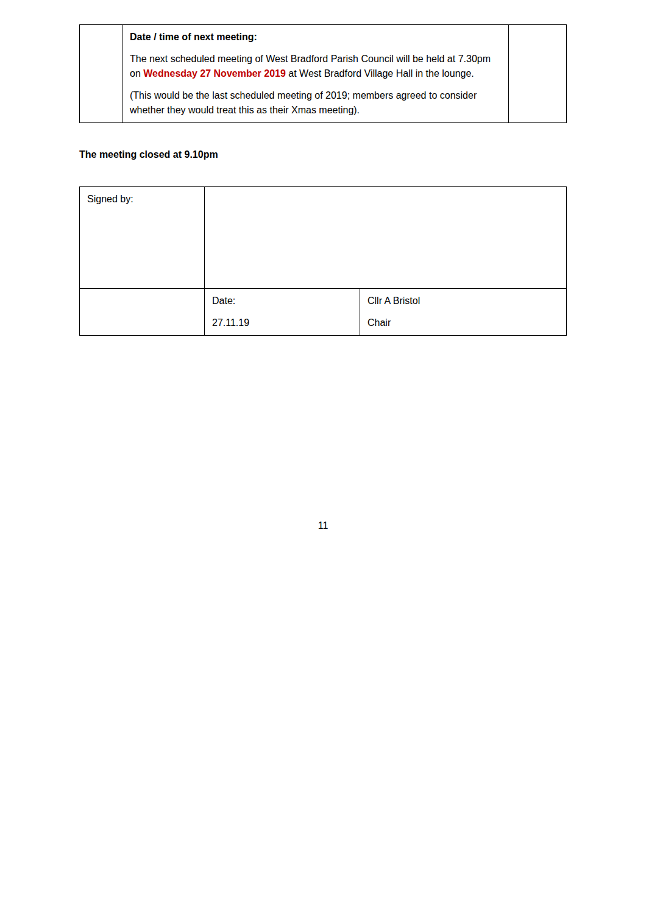| | Date / time of next meeting: The next scheduled meeting of West Bradford Parish Council will be held at 7.30pm on Wednesday 27 November 2019 at West Bradford Village Hall in the lounge. (This would be the last scheduled meeting of 2019; members agreed to consider whether they would treat this as their Xmas meeting). | |
The meeting closed at 9.10pm
| Signed by: | |
| | Date: 27.11.19 | Cllr A Bristol Chair |
11